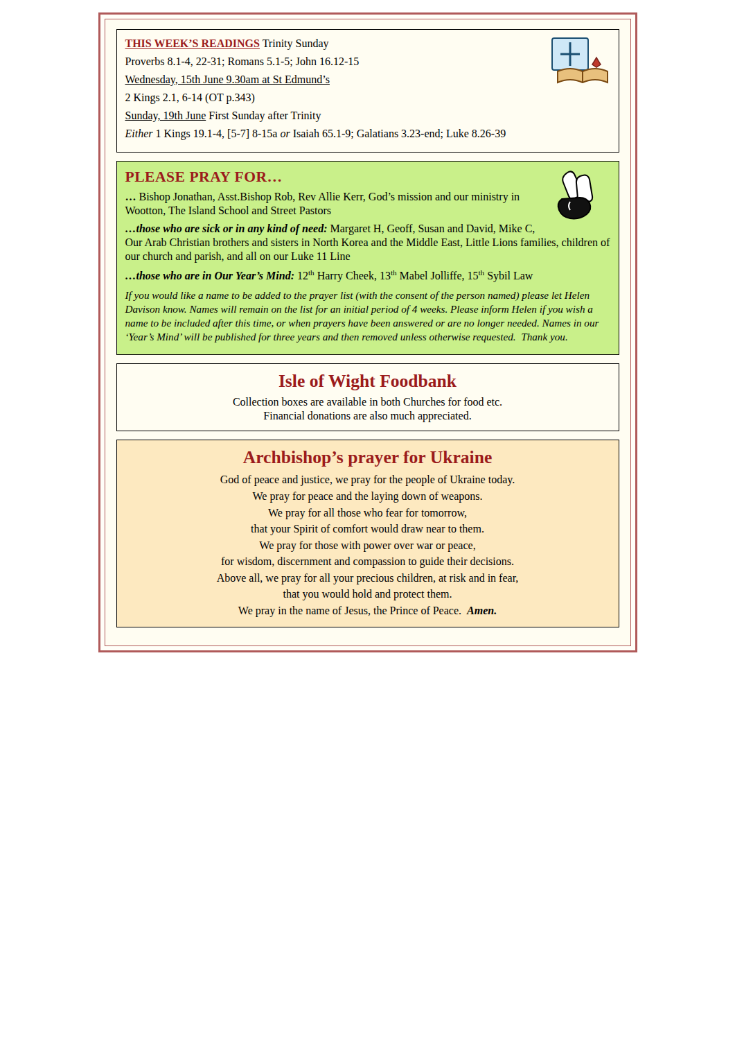THIS WEEK’S READINGS Trinity Sunday
Proverbs 8.1-4, 22-31; Romans 5.1-5; John 16.12-15
Wednesday, 15th June 9.30am at St Edmund’s
2 Kings 2.1, 6-14 (OT p.343)
Sunday, 19th June First Sunday after Trinity
Either 1 Kings 19.1-4, [5-7] 8-15a or Isaiah 65.1-9; Galatians 3.23-end; Luke 8.26-39
PLEASE PRAY FOR…
… Bishop Jonathan, Asst.Bishop Rob, Rev Allie Kerr, God’s mission and our ministry in Wootton, The Island School and Street Pastors
…those who are sick or in any kind of need: Margaret H, Geoff, Susan and David, Mike C, Our Arab Christian brothers and sisters in North Korea and the Middle East, Little Lions families, children of our church and parish, and all on our Luke 11 Line
…those who are in Our Year’s Mind: 12th Harry Cheek, 13th Mabel Jolliffe, 15th Sybil Law
If you would like a name to be added to the prayer list (with the consent of the person named) please let Helen Davison know. Names will remain on the list for an initial period of 4 weeks. Please inform Helen if you wish a name to be included after this time, or when prayers have been answered or are no longer needed. Names in our ‘Year’s Mind’ will be published for three years and then removed unless otherwise requested. Thank you.
Isle of Wight Foodbank
Collection boxes are available in both Churches for food etc.
Financial donations are also much appreciated.
Archbishop’s prayer for Ukraine
God of peace and justice, we pray for the people of Ukraine today.
We pray for peace and the laying down of weapons.
We pray for all those who fear for tomorrow,
that your Spirit of comfort would draw near to them.
We pray for those with power over war or peace,
for wisdom, discernment and compassion to guide their decisions.
Above all, we pray for all your precious children, at risk and in fear,
that you would hold and protect them.
We pray in the name of Jesus, the Prince of Peace. Amen.